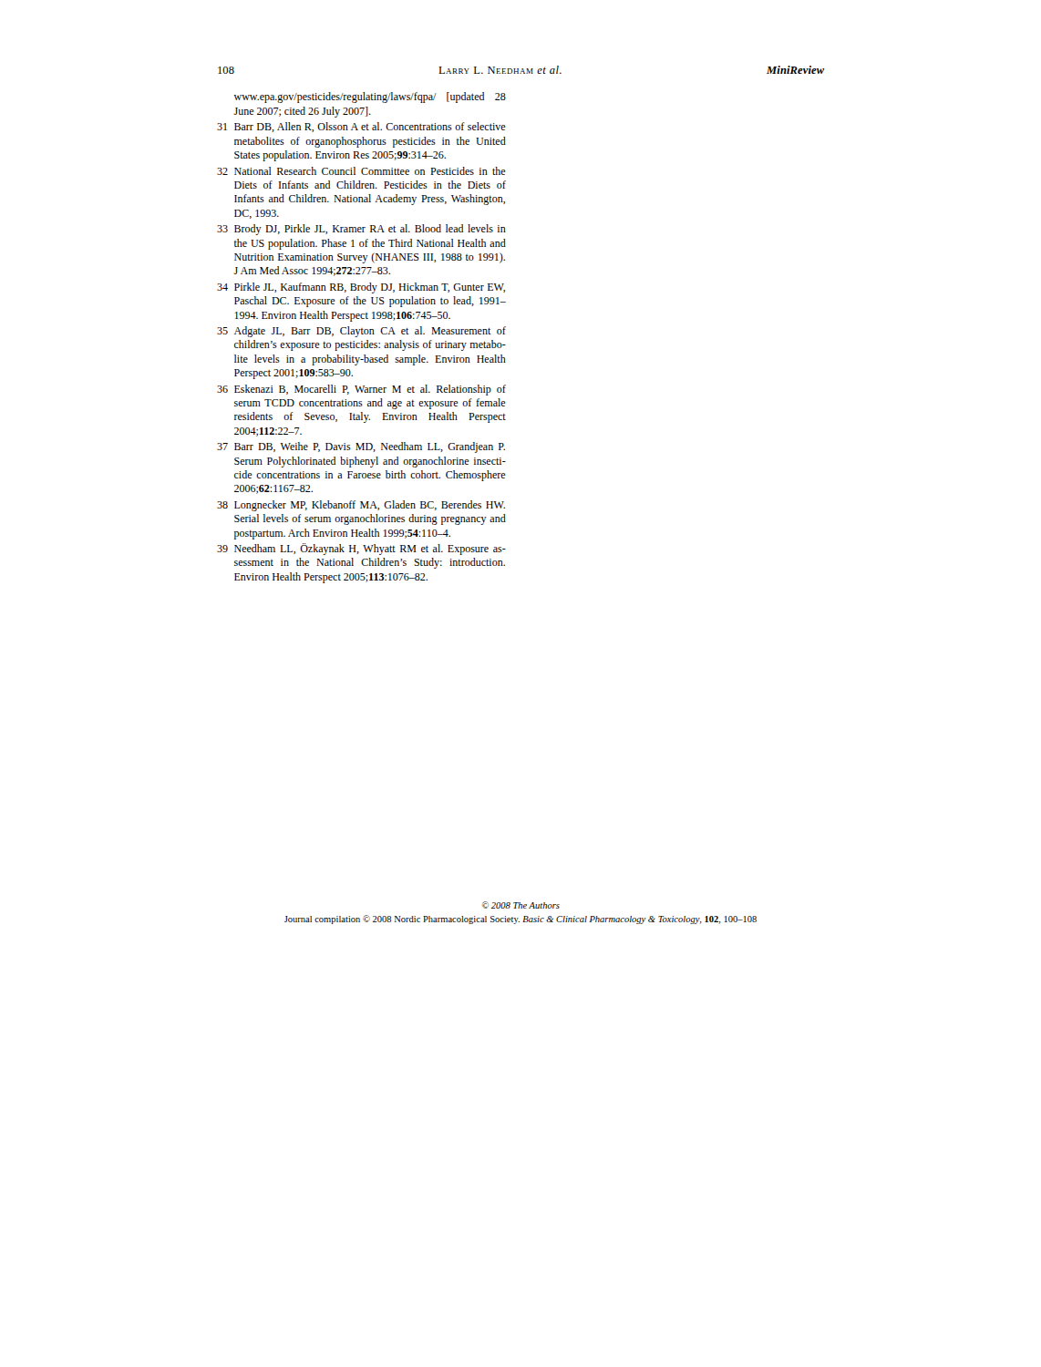108 Larry L. Needham et al. MiniReview
www.epa.gov/pesticides/regulating/laws/fqpa/ [updated 28 June 2007; cited 26 July 2007].
31 Barr DB, Allen R, Olsson A et al. Concentrations of selective metabolites of organophosphorus pesticides in the United States population. Environ Res 2005;99:314–26.
32 National Research Council Committee on Pesticides in the Diets of Infants and Children. Pesticides in the Diets of Infants and Children. National Academy Press, Washington, DC, 1993.
33 Brody DJ, Pirkle JL, Kramer RA et al. Blood lead levels in the US population. Phase 1 of the Third National Health and Nutrition Examination Survey (NHANES III, 1988 to 1991). J Am Med Assoc 1994;272:277–83.
34 Pirkle JL, Kaufmann RB, Brody DJ, Hickman T, Gunter EW, Paschal DC. Exposure of the US population to lead, 1991–1994. Environ Health Perspect 1998;106:745–50.
35 Adgate JL, Barr DB, Clayton CA et al. Measurement of children’s exposure to pesticides: analysis of urinary metabolite levels in a probability-based sample. Environ Health Perspect 2001;109:583–90.
36 Eskenazi B, Mocarelli P, Warner M et al. Relationship of serum TCDD concentrations and age at exposure of female residents of Seveso, Italy. Environ Health Perspect 2004;112:22–7.
37 Barr DB, Weihe P, Davis MD, Needham LL, Grandjean P. Serum Polychlorinated biphenyl and organochlorine insecticide concentrations in a Faroese birth cohort. Chemosphere 2006;62:1167–82.
38 Longnecker MP, Klebanoff MA, Gladen BC, Berendes HW. Serial levels of serum organochlorines during pregnancy and postpartum. Arch Environ Health 1999;54:110–4.
39 Needham LL, Özkaynak H, Whyatt RM et al. Exposure assessment in the National Children’s Study: introduction. Environ Health Perspect 2005;113:1076–82.
© 2008 The Authors
Journal compilation © 2008 Nordic Pharmacological Society. Basic & Clinical Pharmacology & Toxicology, 102, 100–108